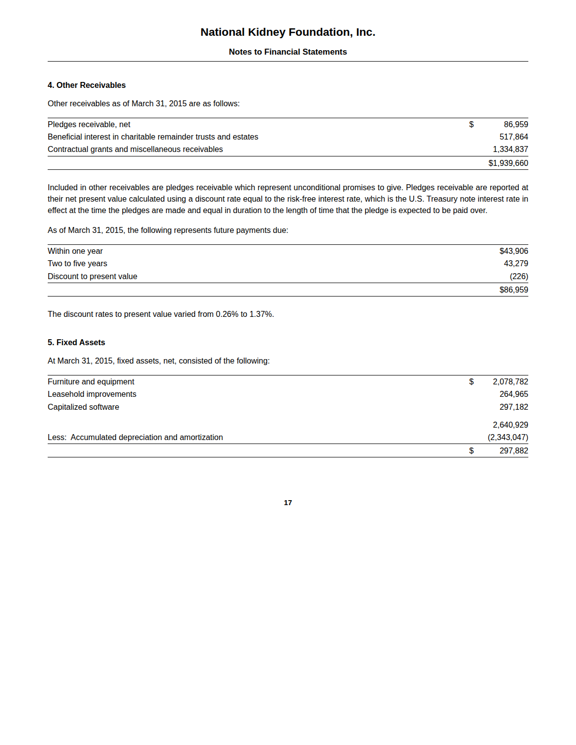National Kidney Foundation, Inc.
Notes to Financial Statements
4. Other Receivables
Other receivables as of March 31, 2015 are as follows:
| Pledges receivable, net | $ | 86,959 |
| Beneficial interest in charitable remainder trusts and estates | | 517,864 |
| Contractual grants and miscellaneous receivables | | 1,334,837 |
| | | $1,939,660 |
Included in other receivables are pledges receivable which represent unconditional promises to give. Pledges receivable are reported at their net present value calculated using a discount rate equal to the risk-free interest rate, which is the U.S. Treasury note interest rate in effect at the time the pledges are made and equal in duration to the length of time that the pledge is expected to be paid over.
As of March 31, 2015, the following represents future payments due:
| Within one year | | $43,906 |
| Two to five years | | 43,279 |
| Discount to present value | | (226) |
| | | $86,959 |
The discount rates to present value varied from 0.26% to 1.37%.
5. Fixed Assets
At March 31, 2015, fixed assets, net, consisted of the following:
| Furniture and equipment | $ | 2,078,782 |
| Leasehold improvements | | 264,965 |
| Capitalized software | | 297,182 |
| | | 2,640,929 |
| Less: Accumulated depreciation and amortization | | (2,343,047) |
| | $ | 297,882 |
17